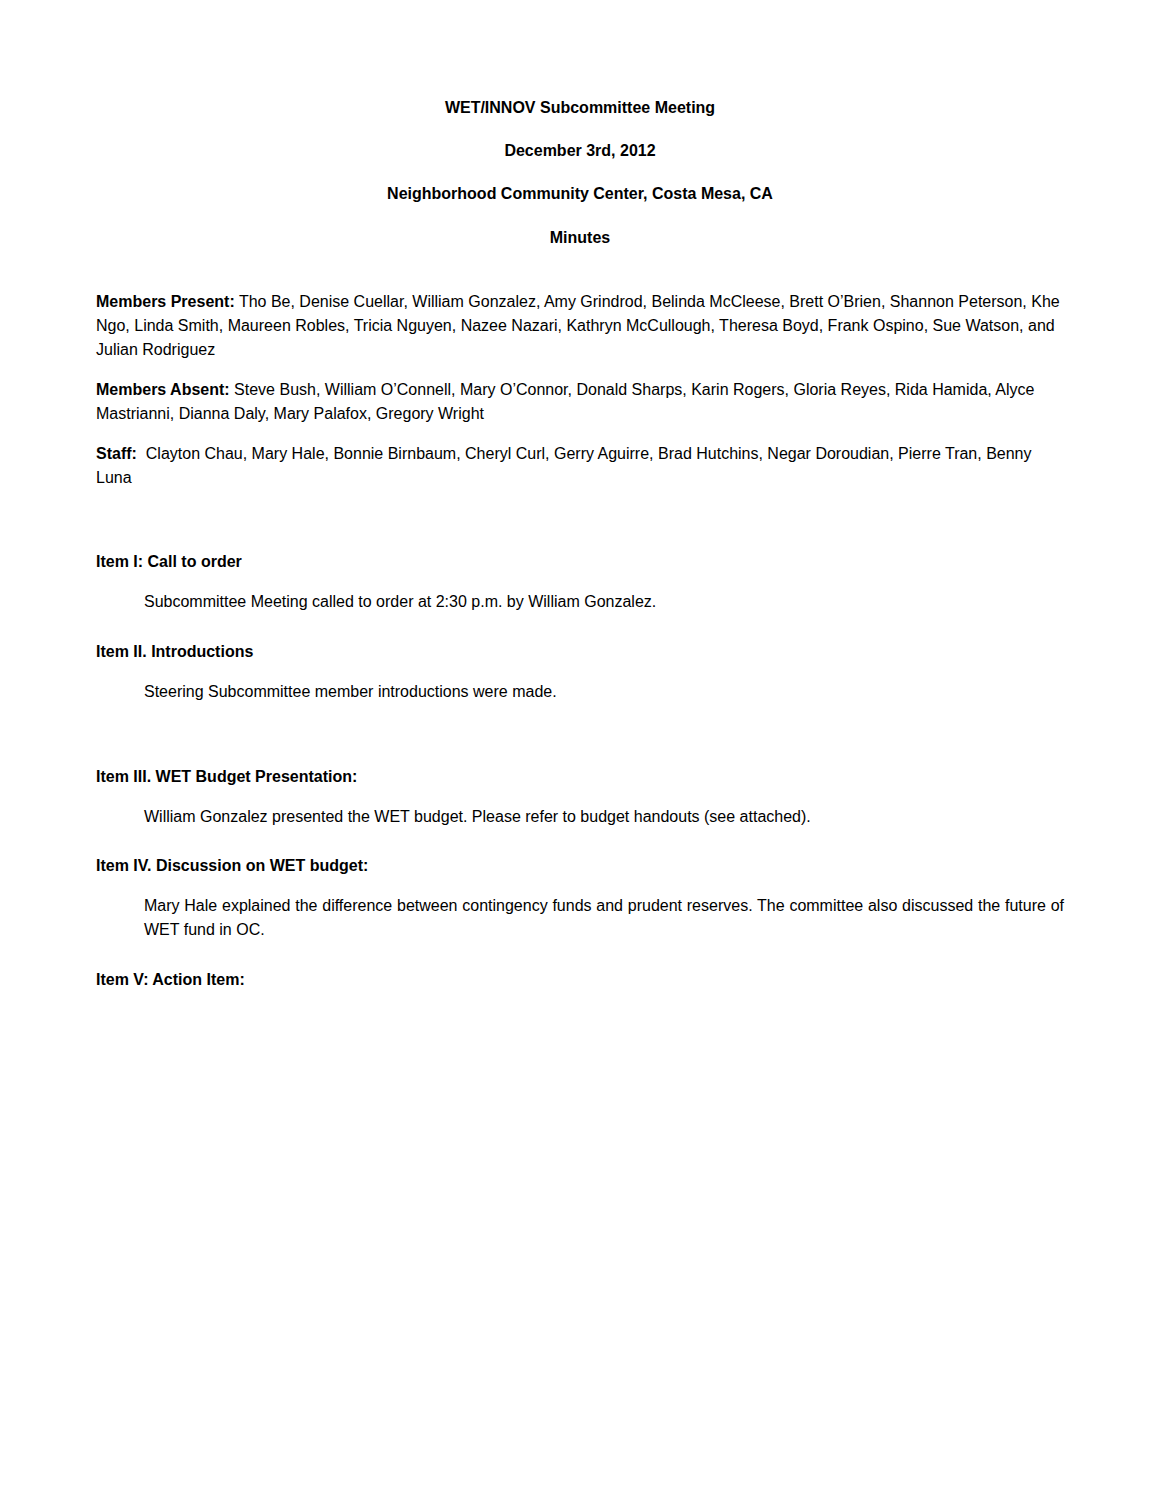WET/INNOV Subcommittee Meeting
December 3rd, 2012
Neighborhood Community Center, Costa Mesa, CA
Minutes
Members Present: Tho Be, Denise Cuellar, William Gonzalez, Amy Grindrod, Belinda McCleese, Brett O’Brien, Shannon Peterson, Khe Ngo, Linda Smith, Maureen Robles, Tricia Nguyen, Nazee Nazari, Kathryn McCullough, Theresa Boyd, Frank Ospino, Sue Watson, and Julian Rodriguez
Members Absent: Steve Bush, William O’Connell, Mary O’Connor, Donald Sharps, Karin Rogers, Gloria Reyes, Rida Hamida, Alyce Mastrianni, Dianna Daly, Mary Palafox, Gregory Wright
Staff: Clayton Chau, Mary Hale, Bonnie Birnbaum, Cheryl Curl, Gerry Aguirre, Brad Hutchins, Negar Doroudian, Pierre Tran, Benny Luna
Item I: Call to order
Subcommittee Meeting called to order at 2:30 p.m. by William Gonzalez.
Item II. Introductions
Steering Subcommittee member introductions were made.
Item III. WET Budget Presentation:
William Gonzalez presented the WET budget. Please refer to budget handouts (see attached).
Item IV. Discussion on WET budget:
Mary Hale explained the difference between contingency funds and prudent reserves. The committee also discussed the future of WET fund in OC.
Item V: Action Item: